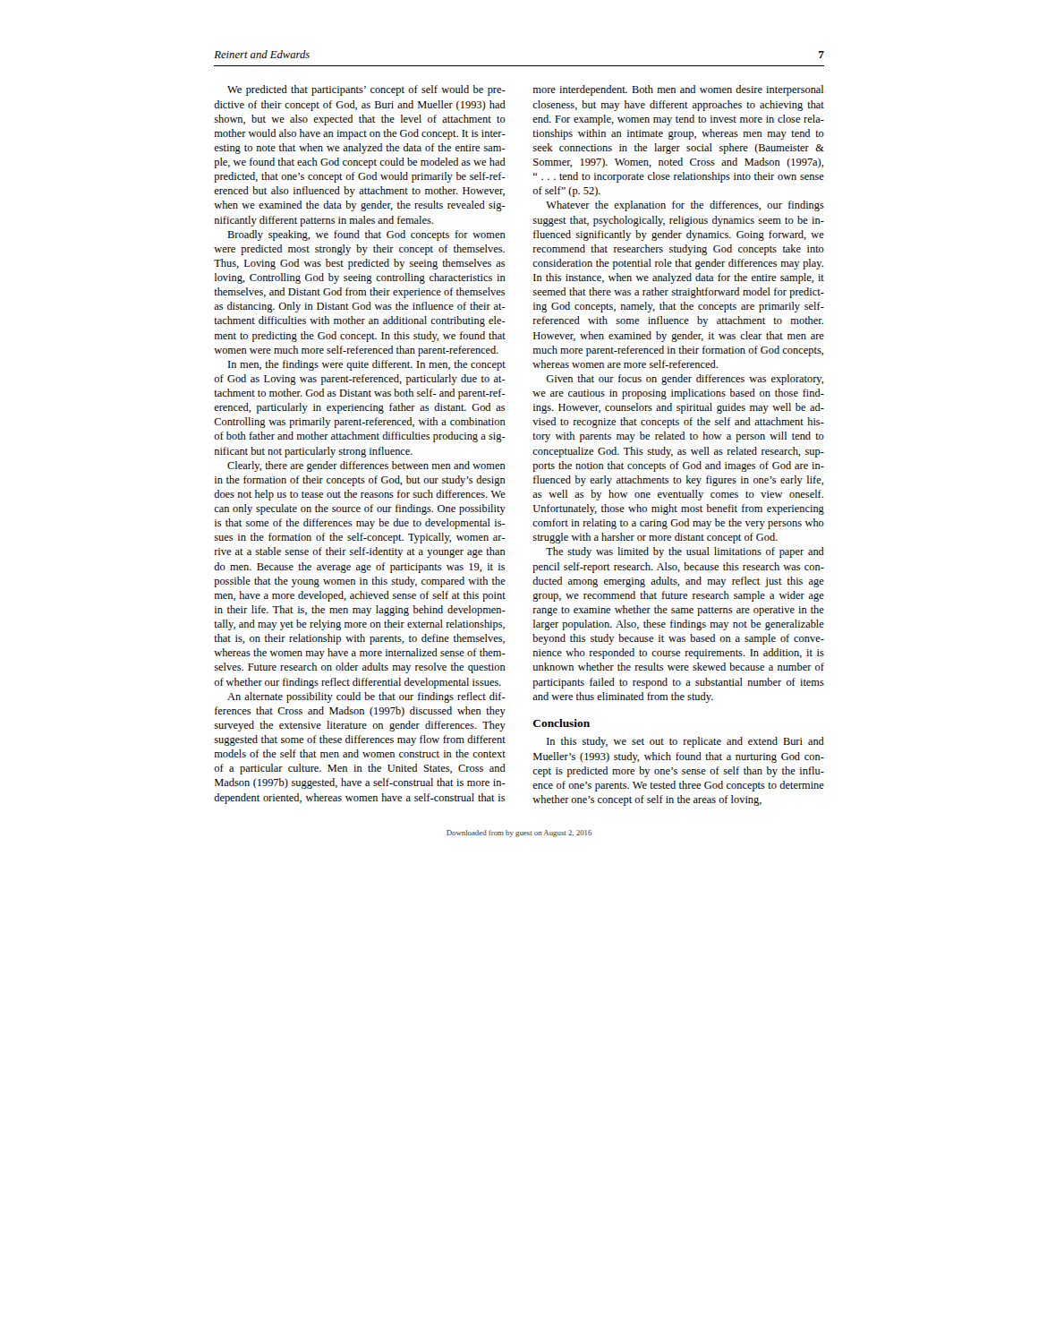Reinert and Edwards 7
We predicted that participants’ concept of self would be predictive of their concept of God, as Buri and Mueller (1993) had shown, but we also expected that the level of attachment to mother would also have an impact on the God concept. It is interesting to note that when we analyzed the data of the entire sample, we found that each God concept could be modeled as we had predicted, that one’s concept of God would primarily be self-referenced but also influenced by attachment to mother. However, when we examined the data by gender, the results revealed significantly different patterns in males and females.
Broadly speaking, we found that God concepts for women were predicted most strongly by their concept of themselves. Thus, Loving God was best predicted by seeing themselves as loving, Controlling God by seeing controlling characteristics in themselves, and Distant God from their experience of themselves as distancing. Only in Distant God was the influence of their attachment difficulties with mother an additional contributing element to predicting the God concept. In this study, we found that women were much more self-referenced than parent-referenced.
In men, the findings were quite different. In men, the concept of God as Loving was parent-referenced, particularly due to attachment to mother. God as Distant was both self- and parent-referenced, particularly in experiencing father as distant. God as Controlling was primarily parent-referenced, with a combination of both father and mother attachment difficulties producing a significant but not particularly strong influence.
Clearly, there are gender differences between men and women in the formation of their concepts of God, but our study’s design does not help us to tease out the reasons for such differences. We can only speculate on the source of our findings. One possibility is that some of the differences may be due to developmental issues in the formation of the self-concept. Typically, women arrive at a stable sense of their self-identity at a younger age than do men. Because the average age of participants was 19, it is possible that the young women in this study, compared with the men, have a more developed, achieved sense of self at this point in their life. That is, the men may lagging behind developmentally, and may yet be relying more on their external relationships, that is, on their relationship with parents, to define themselves, whereas the women may have a more internalized sense of themselves. Future research on older adults may resolve the question of whether our findings reflect differential developmental issues.
An alternate possibility could be that our findings reflect differences that Cross and Madson (1997b) discussed when they surveyed the extensive literature on gender differences. They suggested that some of these differences may flow from different models of the self that men and women construct in the context of a particular culture. Men in the United States, Cross and Madson (1997b) suggested, have a self-construal that is more independent oriented, whereas women have a self-construal that is more interdependent. Both men and women desire interpersonal closeness, but may have different approaches to achieving that end. For example, women may tend to invest more in close relationships within an intimate group, whereas men may tend to seek connections in the larger social sphere (Baumeister & Sommer, 1997). Women, noted Cross and Madson (1997a), “ . . . tend to incorporate close relationships into their own sense of self” (p. 52).
Whatever the explanation for the differences, our findings suggest that, psychologically, religious dynamics seem to be influenced significantly by gender dynamics. Going forward, we recommend that researchers studying God concepts take into consideration the potential role that gender differences may play. In this instance, when we analyzed data for the entire sample, it seemed that there was a rather straightforward model for predicting God concepts, namely, that the concepts are primarily self-referenced with some influence by attachment to mother. However, when examined by gender, it was clear that men are much more parent-referenced in their formation of God concepts, whereas women are more self-referenced.
Given that our focus on gender differences was exploratory, we are cautious in proposing implications based on those findings. However, counselors and spiritual guides may well be advised to recognize that concepts of the self and attachment history with parents may be related to how a person will tend to conceptualize God. This study, as well as related research, supports the notion that concepts of God and images of God are influenced by early attachments to key figures in one’s early life, as well as by how one eventually comes to view oneself. Unfortunately, those who might most benefit from experiencing comfort in relating to a caring God may be the very persons who struggle with a harsher or more distant concept of God.
The study was limited by the usual limitations of paper and pencil self-report research. Also, because this research was conducted among emerging adults, and may reflect just this age group, we recommend that future research sample a wider age range to examine whether the same patterns are operative in the larger population. Also, these findings may not be generalizable beyond this study because it was based on a sample of convenience who responded to course requirements. In addition, it is unknown whether the results were skewed because a number of participants failed to respond to a substantial number of items and were thus eliminated from the study.
Conclusion
In this study, we set out to replicate and extend Buri and Mueller’s (1993) study, which found that a nurturing God concept is predicted more by one’s sense of self than by the influence of one’s parents. We tested three God concepts to determine whether one’s concept of self in the areas of loving,
Downloaded from by guest on August 2, 2016